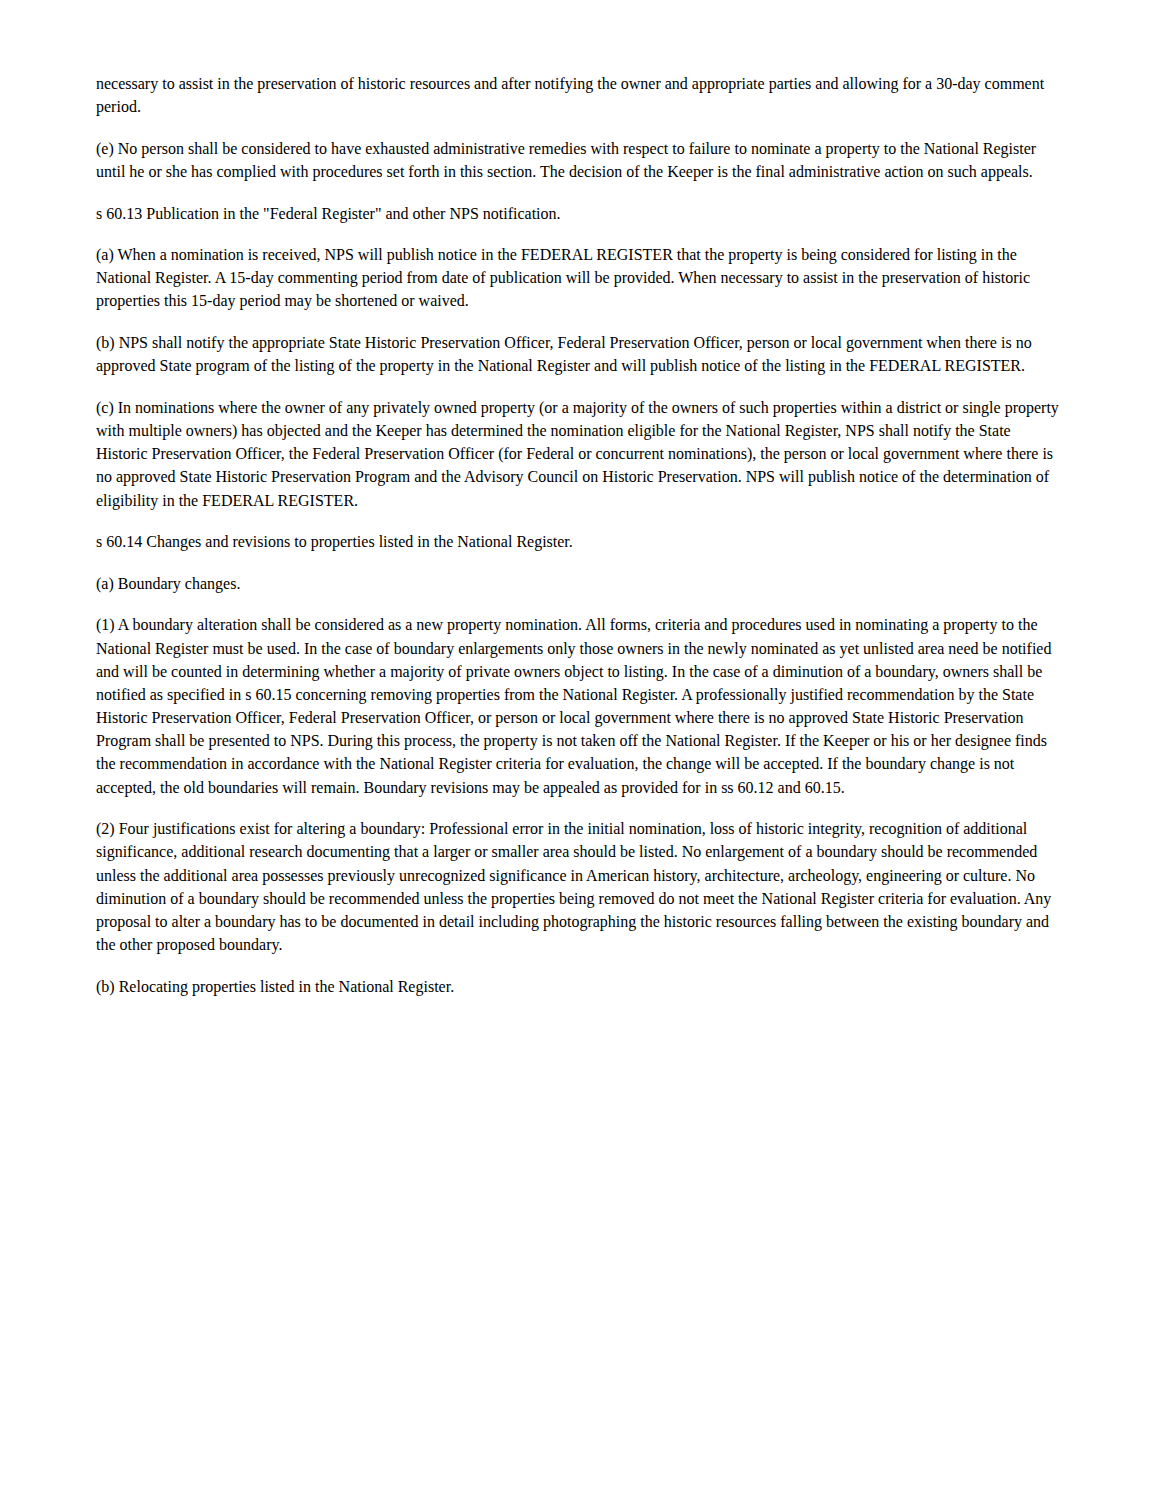necessary to assist in the preservation of historic resources and after notifying the owner and appropriate parties and allowing for a 30-day comment period.
(e) No person shall be considered to have exhausted administrative remedies with respect to failure to nominate a property to the National Register until he or she has complied with procedures set forth in this section. The decision of the Keeper is the final administrative action on such appeals.
s 60.13 Publication in the "Federal Register" and other NPS notification.
(a) When a nomination is received, NPS will publish notice in the FEDERAL REGISTER that the property is being considered for listing in the National Register. A 15-day commenting period from date of publication will be provided. When necessary to assist in the preservation of historic properties this 15-day period may be shortened or waived.
(b) NPS shall notify the appropriate State Historic Preservation Officer, Federal Preservation Officer, person or local government when there is no approved State program of the listing of the property in the National Register and will publish notice of the listing in the FEDERAL REGISTER.
(c) In nominations where the owner of any privately owned property (or a majority of the owners of such properties within a district or single property with multiple owners) has objected and the Keeper has determined the nomination eligible for the National Register, NPS shall notify the State Historic Preservation Officer, the Federal Preservation Officer (for Federal or concurrent nominations), the person or local government where there is no approved State Historic Preservation Program and the Advisory Council on Historic Preservation. NPS will publish notice of the determination of eligibility in the FEDERAL REGISTER.
s 60.14 Changes and revisions to properties listed in the National Register.
(a) Boundary changes.
(1) A boundary alteration shall be considered as a new property nomination. All forms, criteria and procedures used in nominating a property to the National Register must be used. In the case of boundary enlargements only those owners in the newly nominated as yet unlisted area need be notified and will be counted in determining whether a majority of private owners object to listing. In the case of a diminution of a boundary, owners shall be notified as specified in s 60.15 concerning removing properties from the National Register. A professionally justified recommendation by the State Historic Preservation Officer, Federal Preservation Officer, or person or local government where there is no approved State Historic Preservation Program shall be presented to NPS. During this process, the property is not taken off the National Register. If the Keeper or his or her designee finds the recommendation in accordance with the National Register criteria for evaluation, the change will be accepted. If the boundary change is not accepted, the old boundaries will remain. Boundary revisions may be appealed as provided for in ss 60.12 and 60.15.
(2) Four justifications exist for altering a boundary: Professional error in the initial nomination, loss of historic integrity, recognition of additional significance, additional research documenting that a larger or smaller area should be listed. No enlargement of a boundary should be recommended unless the additional area possesses previously unrecognized significance in American history, architecture, archeology, engineering or culture. No diminution of a boundary should be recommended unless the properties being removed do not meet the National Register criteria for evaluation. Any proposal to alter a boundary has to be documented in detail including photographing the historic resources falling between the existing boundary and the other proposed boundary.
(b) Relocating properties listed in the National Register.